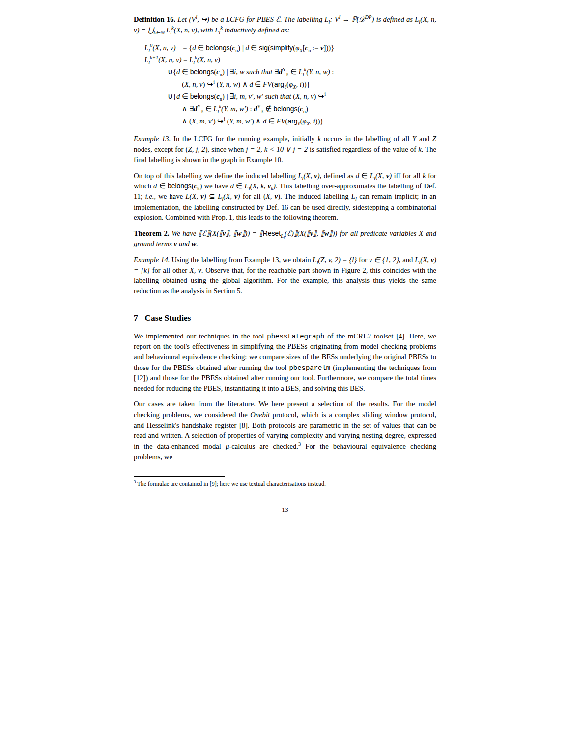Definition 16. Let (Vl, ↪) be a LCFG for PBES ℰ. The labelling Ll: Vl → ℙ(𝒟DP) is defined as Ll(X, n, v) = ⋃k∈ℕ Llk(X, n, v), with Llk inductively defined as:
Ll0(X, n, v) = {d ∈ belongs(cn) | d ∈ sig(simplify(φX[cn := v]))}
Llk+1(X, n, v) = Llk(X, n, v)
∪{d ∈ belongs(cn) | ∃i, w such that ∃dYℓ ∈ Llk(Y, n, w) :
(X, n, v) ↪i (Y, n, w) ∧ d ∈ FV(argℓ(φX, i))}
∪{d ∈ belongs(cn) | ∃i, m, v′, w′ such that (X, n, v) ↪i
∧ ∃dYℓ ∈ Llk(Y, m, w′) : dYℓ ∉ belongs(cn)
∧ (X, m, v′) ↪i (Y, m, w′) ∧ d ∈ FV(argℓ(φX, i))}
Example 13. In the LCFG for the running example, initially k occurs in the labelling of all Y and Z nodes, except for (Z, j, 2), since when j = 2, k < 10 ∨ j = 2 is satisfied regardless of the value of k. The final labelling is shown in the graph in Example 10.
On top of this labelling we define the induced labelling Ll(X, v), defined as d ∈ Ll(X, v) iff for all k for which d ∈ belongs(ck) we have d ∈ Ll(X, k, vk). This labelling over-approximates the labelling of Def. 11; i.e., we have L(X, v) ⊆ Ll(X, v) for all (X, v). The induced labelling Ll can remain implicit; in an implementation, the labelling constructed by Def. 16 can be used directly, sidestepping a combinatorial explosion. Combined with Prop. 1, this leads to the following theorem.
Theorem 2. We have ⟦ℰ⟧(X(⟦v⟧, ⟦w⟧)) = ⟦ResetLl(ℰ)⟧(X(⟦v⟧, ⟦w⟧)) for all predicate variables X and ground terms v and w.
Example 14. Using the labelling from Example 13, we obtain Ll(Z, v, 2) = {l} for v ∈ {1, 2}, and Ll(X, v) = {k} for all other X, v. Observe that, for the reachable part shown in Figure 2, this coincides with the labelling obtained using the global algorithm. For the example, this analysis thus yields the same reduction as the analysis in Section 5.
7 Case Studies
We implemented our techniques in the tool pbesstategraph of the mCRL2 toolset [4]. Here, we report on the tool's effectiveness in simplifying the PBESs originating from model checking problems and behavioural equivalence checking: we compare sizes of the BESs underlying the original PBESs to those for the PBESs obtained after running the tool pbesparelm (implementing the techniques from [12]) and those for the PBESs obtained after running our tool. Furthermore, we compare the total times needed for reducing the PBES, instantiating it into a BES, and solving this BES.
Our cases are taken from the literature. We here present a selection of the results. For the model checking problems, we considered the Onebit protocol, which is a complex sliding window protocol, and Hesselink's handshake register [8]. Both protocols are parametric in the set of values that can be read and written. A selection of properties of varying complexity and varying nesting degree, expressed in the data-enhanced modal μ-calculus are checked.3 For the behavioural equivalence checking problems, we
3 The formulae are contained in [9]; here we use textual characterisations instead.
13